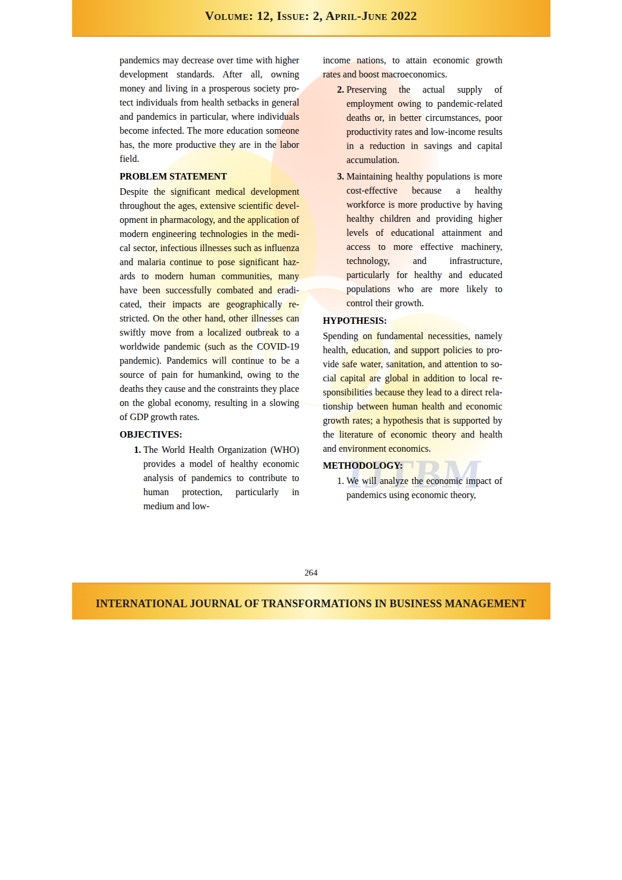Volume: 12, Issue: 2, April-June 2022
IJTBM
pandemics may decrease over time with higher development standards. After all, owning money and living in a prosperous society protect individuals from health setbacks in general and pandemics in particular, where individuals become infected. The more education someone has, the more productive they are in the labor field.
PROBLEM STATEMENT
Despite the significant medical development throughout the ages, extensive scientific development in pharmacology, and the application of modern engineering technologies in the medical sector, infectious illnesses such as influenza and malaria continue to pose significant hazards to modern human communities, many have been successfully combated and eradicated, their impacts are geographically restricted. On the other hand, other illnesses can swiftly move from a localized outbreak to a worldwide pandemic (such as the COVID-19 pandemic). Pandemics will continue to be a source of pain for humankind, owing to the deaths they cause and the constraints they place on the global economy, resulting in a slowing of GDP growth rates.
OBJECTIVES:
The World Health Organization (WHO) provides a model of healthy economic analysis of pandemics to contribute to human protection, particularly in medium and low-
income nations, to attain economic growth rates and boost macroeconomics.
Preserving the actual supply of employment owing to pandemic-related deaths or, in better circumstances, poor productivity rates and low-income results in a reduction in savings and capital accumulation.
Maintaining healthy populations is more cost-effective because a healthy workforce is more productive by having healthy children and providing higher levels of educational attainment and access to more effective machinery, technology, and infrastructure, particularly for healthy and educated populations who are more likely to control their growth.
HYPOTHESIS:
Spending on fundamental necessities, namely health, education, and support policies to provide safe water, sanitation, and attention to social capital are global in addition to local responsibilities because they lead to a direct relationship between human health and economic growth rates; a hypothesis that is supported by the literature of economic theory and health and environment economics.
METHODOLOGY:
We will analyze the economic impact of pandemics using economic theory,
264
INTERNATIONAL JOURNAL OF TRANSFORMATIONS IN BUSINESS MANAGEMENT